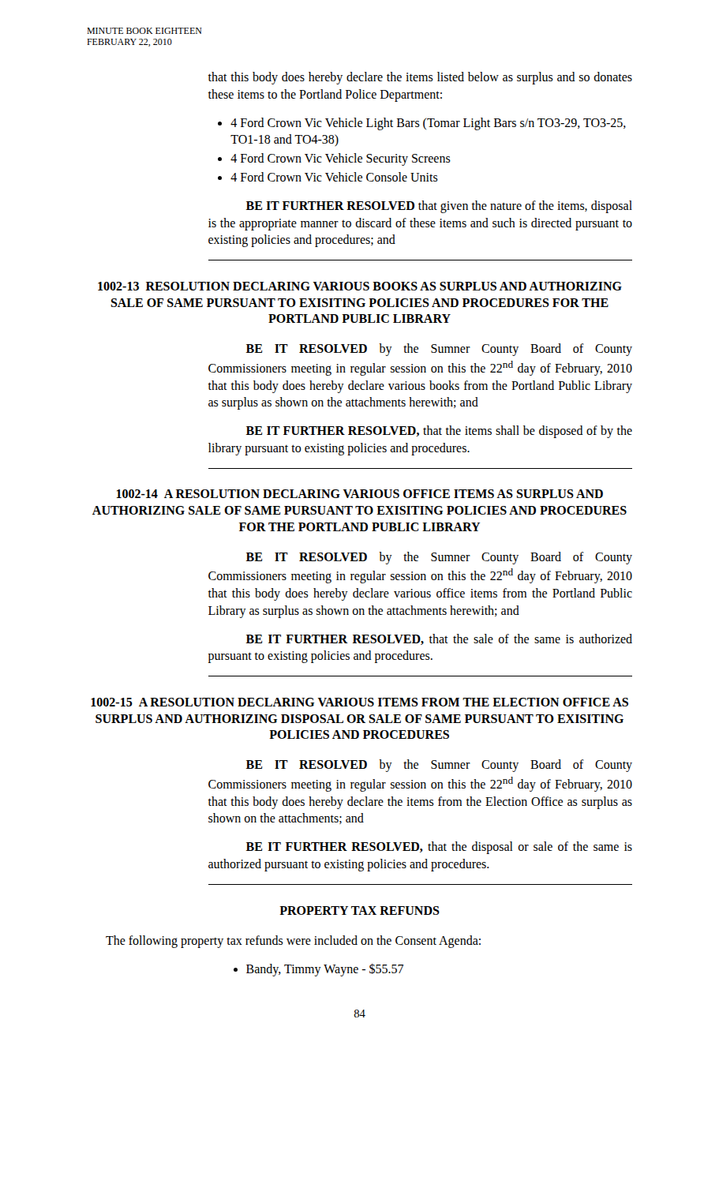MINUTE BOOK EIGHTEEN
FEBRUARY 22, 2010
that this body does hereby declare the items listed below as surplus and so donates these items to the Portland Police Department:
4 Ford Crown Vic Vehicle Light Bars (Tomar Light Bars s/n TO3-29, TO3-25, TO1-18 and TO4-38)
4 Ford Crown Vic Vehicle Security Screens
4 Ford Crown Vic Vehicle Console Units
BE IT FURTHER RESOLVED that given the nature of the items, disposal is the appropriate manner to discard of these items and such is directed pursuant to existing policies and procedures; and
1002-13 RESOLUTION DECLARING VARIOUS BOOKS AS SURPLUS AND AUTHORIZING SALE OF SAME PURSUANT TO EXISITING POLICIES AND PROCEDURES FOR THE PORTLAND PUBLIC LIBRARY
BE IT RESOLVED by the Sumner County Board of County Commissioners meeting in regular session on this the 22nd day of February, 2010 that this body does hereby declare various books from the Portland Public Library as surplus as shown on the attachments herewith; and
BE IT FURTHER RESOLVED, that the items shall be disposed of by the library pursuant to existing policies and procedures.
1002-14 A RESOLUTION DECLARING VARIOUS OFFICE ITEMS AS SURPLUS AND AUTHORIZING SALE OF SAME PURSUANT TO EXISITING POLICIES AND PROCEDURES FOR THE PORTLAND PUBLIC LIBRARY
BE IT RESOLVED by the Sumner County Board of County Commissioners meeting in regular session on this the 22nd day of February, 2010 that this body does hereby declare various office items from the Portland Public Library as surplus as shown on the attachments herewith; and
BE IT FURTHER RESOLVED, that the sale of the same is authorized pursuant to existing policies and procedures.
1002-15 A RESOLUTION DECLARING VARIOUS ITEMS FROM THE ELECTION OFFICE AS SURPLUS AND AUTHORIZING DISPOSAL OR SALE OF SAME PURSUANT TO EXISITING POLICIES AND PROCEDURES
BE IT RESOLVED by the Sumner County Board of County Commissioners meeting in regular session on this the 22nd day of February, 2010 that this body does hereby declare the items from the Election Office as surplus as shown on the attachments; and
BE IT FURTHER RESOLVED, that the disposal or sale of the same is authorized pursuant to existing policies and procedures.
PROPERTY TAX REFUNDS
The following property tax refunds were included on the Consent Agenda:
Bandy, Timmy Wayne - $55.57
84